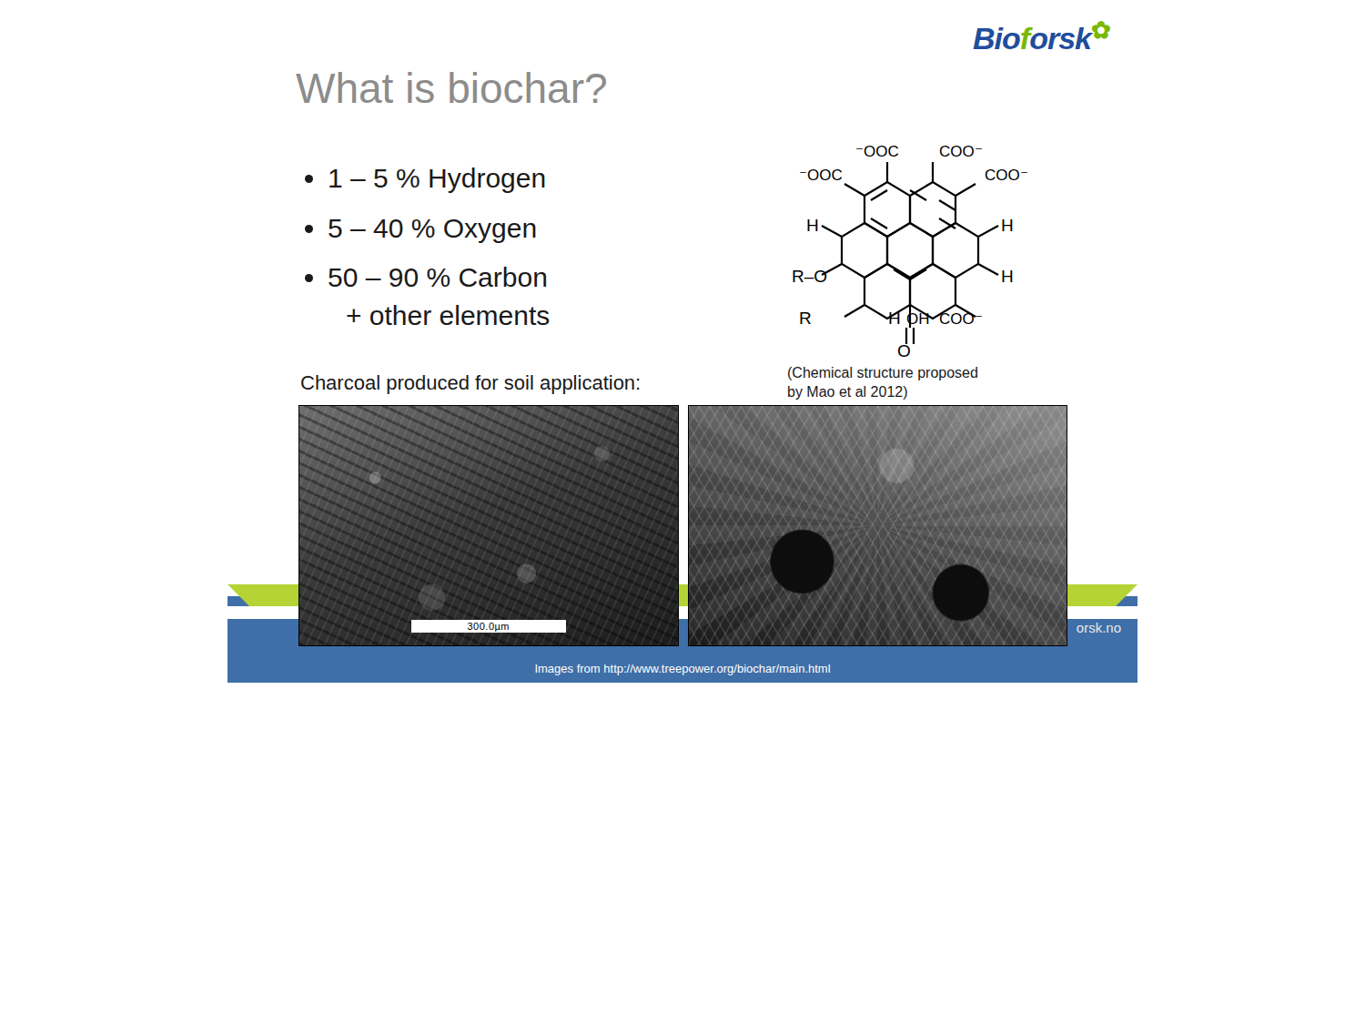Bioforsk✿
What is biochar?
1 – 5 % Hydrogen
5 – 40 % Oxygen
50 – 90 % Carbon
+ other elements
⁻OOC COO⁻ ⁻OOC COO⁻ H H R–O H R COO⁻ OH O H
(Chemical structure proposed
by Mao et al 2012)
Charcoal produced for soil application:
300.0µm
orsk.no
Images from http://www.treepower.org/biochar/main.html